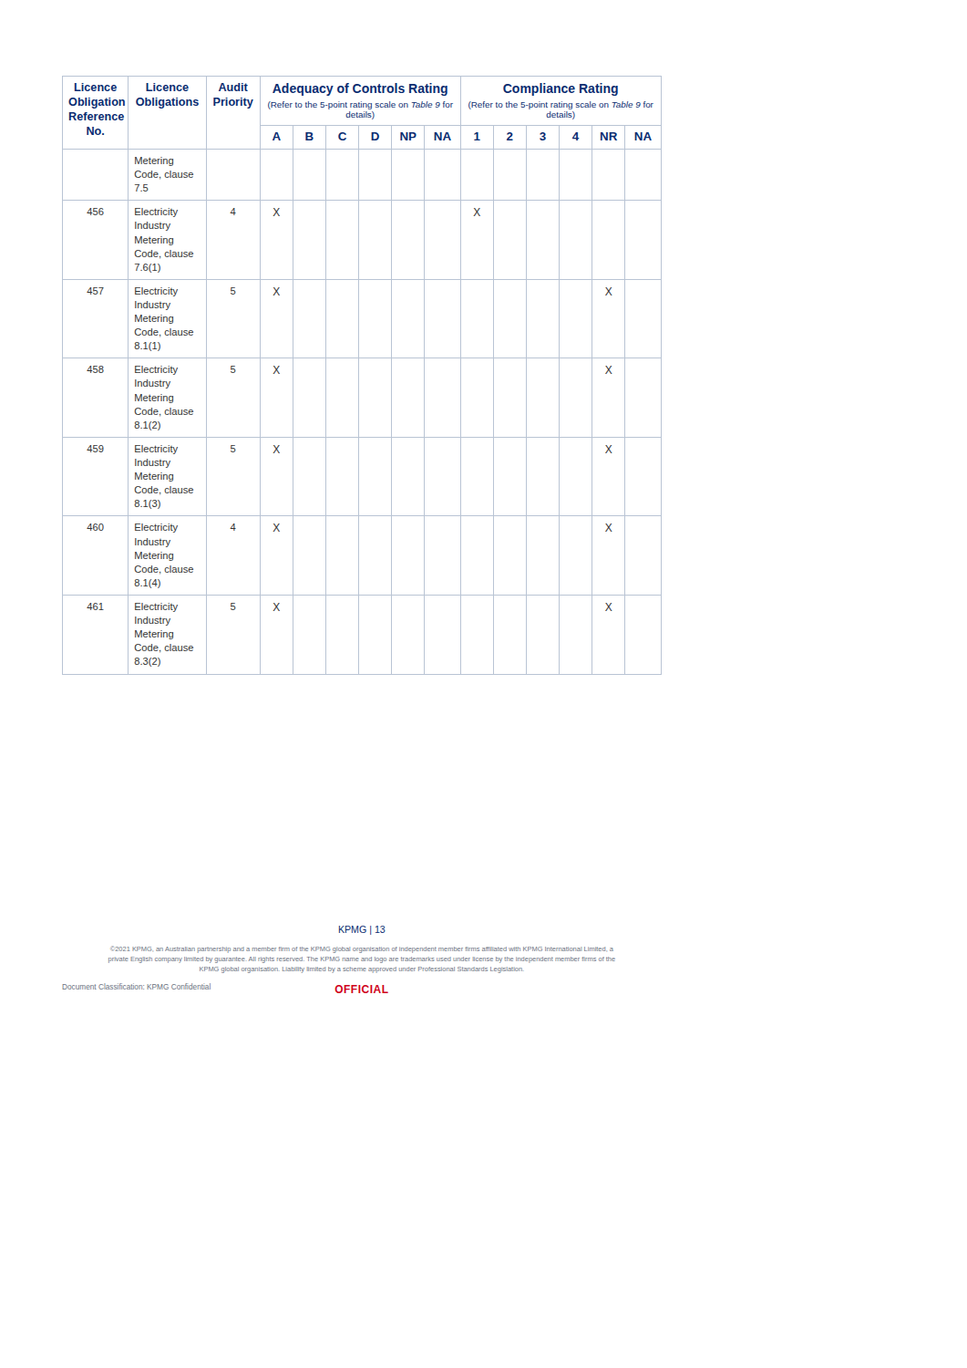| Licence Obligation Reference No. | Licence Obligations | Audit Priority | Adequacy of Controls Rating (Refer to the 5-point rating scale on Table 9 for details) | Compliance Rating (Refer to the 5-point rating scale on Table 9 for details) |
| --- | --- | --- | --- | --- |
| A | B | C | D | NP | NA | 1 | 2 | 3 | 4 | NR | NA |
| | Metering Code, clause 7.5 | | | | | | | | | | | | | |
| 456 | Electricity Industry Metering Code, clause 7.6(1) | 4 | X | | | | | | X | | | | | |
| 457 | Electricity Industry Metering Code, clause 8.1(1) | 5 | X | | | | | | | | | | X | |
| 458 | Electricity Industry Metering Code, clause 8.1(2) | 5 | X | | | | | | | | | | X | |
| 459 | Electricity Industry Metering Code, clause 8.1(3) | 5 | X | | | | | | | | | | X | |
| 460 | Electricity Industry Metering Code, clause 8.1(4) | 4 | X | | | | | | | | | | X | |
| 461 | Electricity Industry Metering Code, clause 8.3(2) | 5 | X | | | | | | | | | | X | |
KPMG | 13
©2021 KPMG, an Australian partnership and a member firm of the KPMG global organisation of independent member firms affiliated with KPMG International Limited, a private English company limited by guarantee. All rights reserved. The KPMG name and logo are trademarks used under license by the independent member firms of the KPMG global organisation. Liability limited by a scheme approved under Professional Standards Legislation.
Document Classification: KPMG Confidential
OFFICIAL